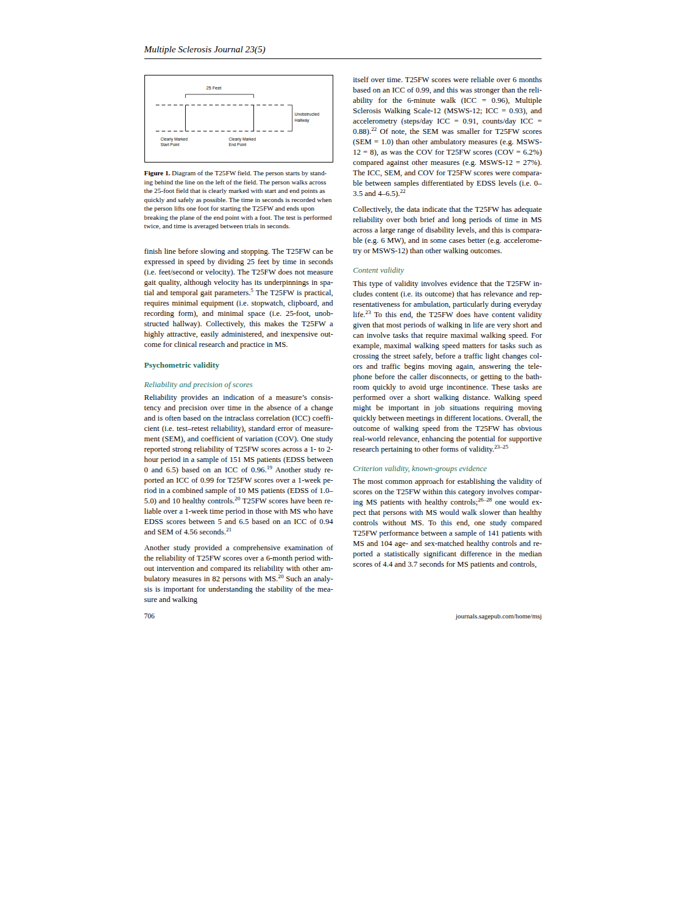Multiple Sclerosis Journal 23(5)
25 Feet Unobstructed Hallway Clearly Marked Start Point Clearly Marked End Point
Figure 1. Diagram of the T25FW field. The person starts by standing behind the line on the left of the field. The person walks across the 25-foot field that is clearly marked with start and end points as quickly and safely as possible. The time in seconds is recorded when the person lifts one foot for starting the T25FW and ends upon breaking the plane of the end point with a foot. The test is performed twice, and time is averaged between trials in seconds.
finish line before slowing and stopping. The T25FW can be expressed in speed by dividing 25 feet by time in seconds (i.e. feet/second or velocity). The T25FW does not measure gait quality, although velocity has its underpinnings in spatial and temporal gait parameters.5 The T25FW is practical, requires minimal equipment (i.e. stopwatch, clipboard, and recording form), and minimal space (i.e. 25-foot, unobstructed hallway). Collectively, this makes the T25FW a highly attractive, easily administered, and inexpensive outcome for clinical research and practice in MS.
Psychometric validity
Reliability and precision of scores
Reliability provides an indication of a measure’s consistency and precision over time in the absence of a change and is often based on the intraclass correlation (ICC) coefficient (i.e. test–retest reliability), standard error of measurement (SEM), and coefficient of variation (COV). One study reported strong reliability of T25FW scores across a 1- to 2-hour period in a sample of 151 MS patients (EDSS between 0 and 6.5) based on an ICC of 0.96.19 Another study reported an ICC of 0.99 for T25FW scores over a 1-week period in a combined sample of 10 MS patients (EDSS of 1.0–5.0) and 10 healthy controls.20 T25FW scores have been reliable over a 1-week time period in those with MS who have EDSS scores between 5 and 6.5 based on an ICC of 0.94 and SEM of 4.56 seconds.21
Another study provided a comprehensive examination of the reliability of T25FW scores over a 6-month period without intervention and compared its reliability with other ambulatory measures in 82 persons with MS.20 Such an analysis is important for understanding the stability of the measure and walking
itself over time. T25FW scores were reliable over 6 months based on an ICC of 0.99, and this was stronger than the reliability for the 6-minute walk (ICC = 0.96), Multiple Sclerosis Walking Scale-12 (MSWS-12; ICC = 0.93), and accelerometry (steps/day ICC = 0.91, counts/day ICC = 0.88).22 Of note, the SEM was smaller for T25FW scores (SEM = 1.0) than other ambulatory measures (e.g. MSWS-12 = 8), as was the COV for T25FW scores (COV = 6.2%) compared against other measures (e.g. MSWS-12 = 27%). The ICC, SEM, and COV for T25FW scores were comparable between samples differentiated by EDSS levels (i.e. 0–3.5 and 4–6.5).22
Collectively, the data indicate that the T25FW has adequate reliability over both brief and long periods of time in MS across a large range of disability levels, and this is comparable (e.g. 6 MW), and in some cases better (e.g. accelerometry or MSWS-12) than other walking outcomes.
Content validity
This type of validity involves evidence that the T25FW includes content (i.e. its outcome) that has relevance and representativeness for ambulation, particularly during everyday life.23 To this end, the T25FW does have content validity given that most periods of walking in life are very short and can involve tasks that require maximal walking speed. For example, maximal walking speed matters for tasks such as crossing the street safely, before a traffic light changes colors and traffic begins moving again, answering the telephone before the caller disconnects, or getting to the bathroom quickly to avoid urge incontinence. These tasks are performed over a short walking distance. Walking speed might be important in job situations requiring moving quickly between meetings in different locations. Overall, the outcome of walking speed from the T25FW has obvious real-world relevance, enhancing the potential for supportive research pertaining to other forms of validity.23–25
Criterion validity, known-groups evidence
The most common approach for establishing the validity of scores on the T25FW within this category involves comparing MS patients with healthy controls;26–28 one would expect that persons with MS would walk slower than healthy controls without MS. To this end, one study compared T25FW performance between a sample of 141 patients with MS and 104 age- and sex-matched healthy controls and reported a statistically significant difference in the median scores of 4.4 and 3.7 seconds for MS patients and controls,
706
journals.sagepub.com/home/msj